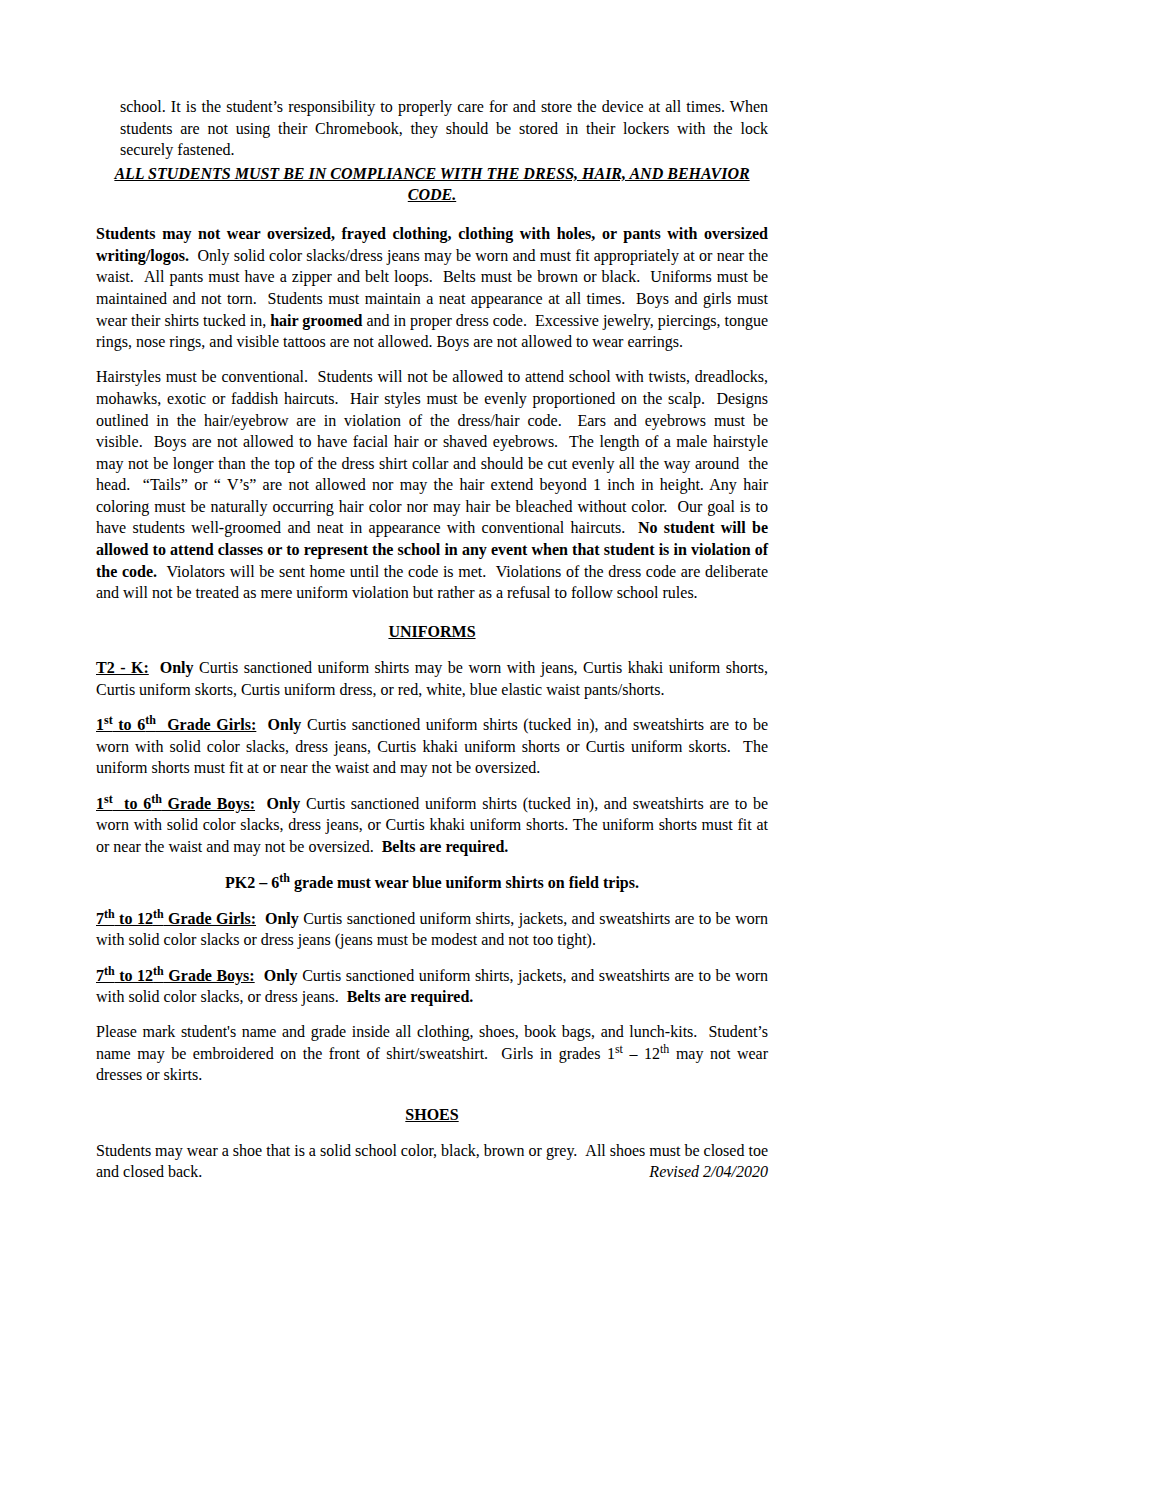school. It is the student’s responsibility to properly care for and store the device at all times. When students are not using their Chromebook, they should be stored in their lockers with the lock securely fastened.
ALL STUDENTS MUST BE IN COMPLIANCE WITH THE DRESS, HAIR, AND BEHAVIOR CODE.
Students may not wear oversized, frayed clothing, clothing with holes, or pants with oversized writing/logos. Only solid color slacks/dress jeans may be worn and must fit appropriately at or near the waist. All pants must have a zipper and belt loops. Belts must be brown or black. Uniforms must be maintained and not torn. Students must maintain a neat appearance at all times. Boys and girls must wear their shirts tucked in, hair groomed and in proper dress code. Excessive jewelry, piercings, tongue rings, nose rings, and visible tattoos are not allowed. Boys are not allowed to wear earrings.
Hairstyles must be conventional. Students will not be allowed to attend school with twists, dreadlocks, mohawks, exotic or faddish haircuts. Hair styles must be evenly proportioned on the scalp. Designs outlined in the hair/eyebrow are in violation of the dress/hair code. Ears and eyebrows must be visible. Boys are not allowed to have facial hair or shaved eyebrows. The length of a male hairstyle may not be longer than the top of the dress shirt collar and should be cut evenly all the way around the head. “Tails” or “ V’s” are not allowed nor may the hair extend beyond 1 inch in height. Any hair coloring must be naturally occurring hair color nor may hair be bleached without color. Our goal is to have students well-groomed and neat in appearance with conventional haircuts. No student will be allowed to attend classes or to represent the school in any event when that student is in violation of the code. Violators will be sent home until the code is met. Violations of the dress code are deliberate and will not be treated as mere uniform violation but rather as a refusal to follow school rules.
UNIFORMS
T2 - K: Only Curtis sanctioned uniform shirts may be worn with jeans, Curtis khaki uniform shorts, Curtis uniform skorts, Curtis uniform dress, or red, white, blue elastic waist pants/shorts.
1st to 6th Grade Girls: Only Curtis sanctioned uniform shirts (tucked in), and sweatshirts are to be worn with solid color slacks, dress jeans, Curtis khaki uniform shorts or Curtis uniform skorts. The uniform shorts must fit at or near the waist and may not be oversized.
1st to 6th Grade Boys: Only Curtis sanctioned uniform shirts (tucked in), and sweatshirts are to be worn with solid color slacks, dress jeans, or Curtis khaki uniform shorts. The uniform shorts must fit at or near the waist and may not be oversized. Belts are required.
PK2 – 6th grade must wear blue uniform shirts on field trips.
7th to 12th Grade Girls: Only Curtis sanctioned uniform shirts, jackets, and sweatshirts are to be worn with solid color slacks or dress jeans (jeans must be modest and not too tight).
7th to 12th Grade Boys: Only Curtis sanctioned uniform shirts, jackets, and sweatshirts are to be worn with solid color slacks, or dress jeans. Belts are required.
Please mark student's name and grade inside all clothing, shoes, book bags, and lunch-kits. Student’s name may be embroidered on the front of shirt/sweatshirt. Girls in grades 1st – 12th may not wear dresses or skirts.
SHOES
Students may wear a shoe that is a solid school color, black, brown or grey. All shoes must be closed toe and closed back.Revised 2/04/2020